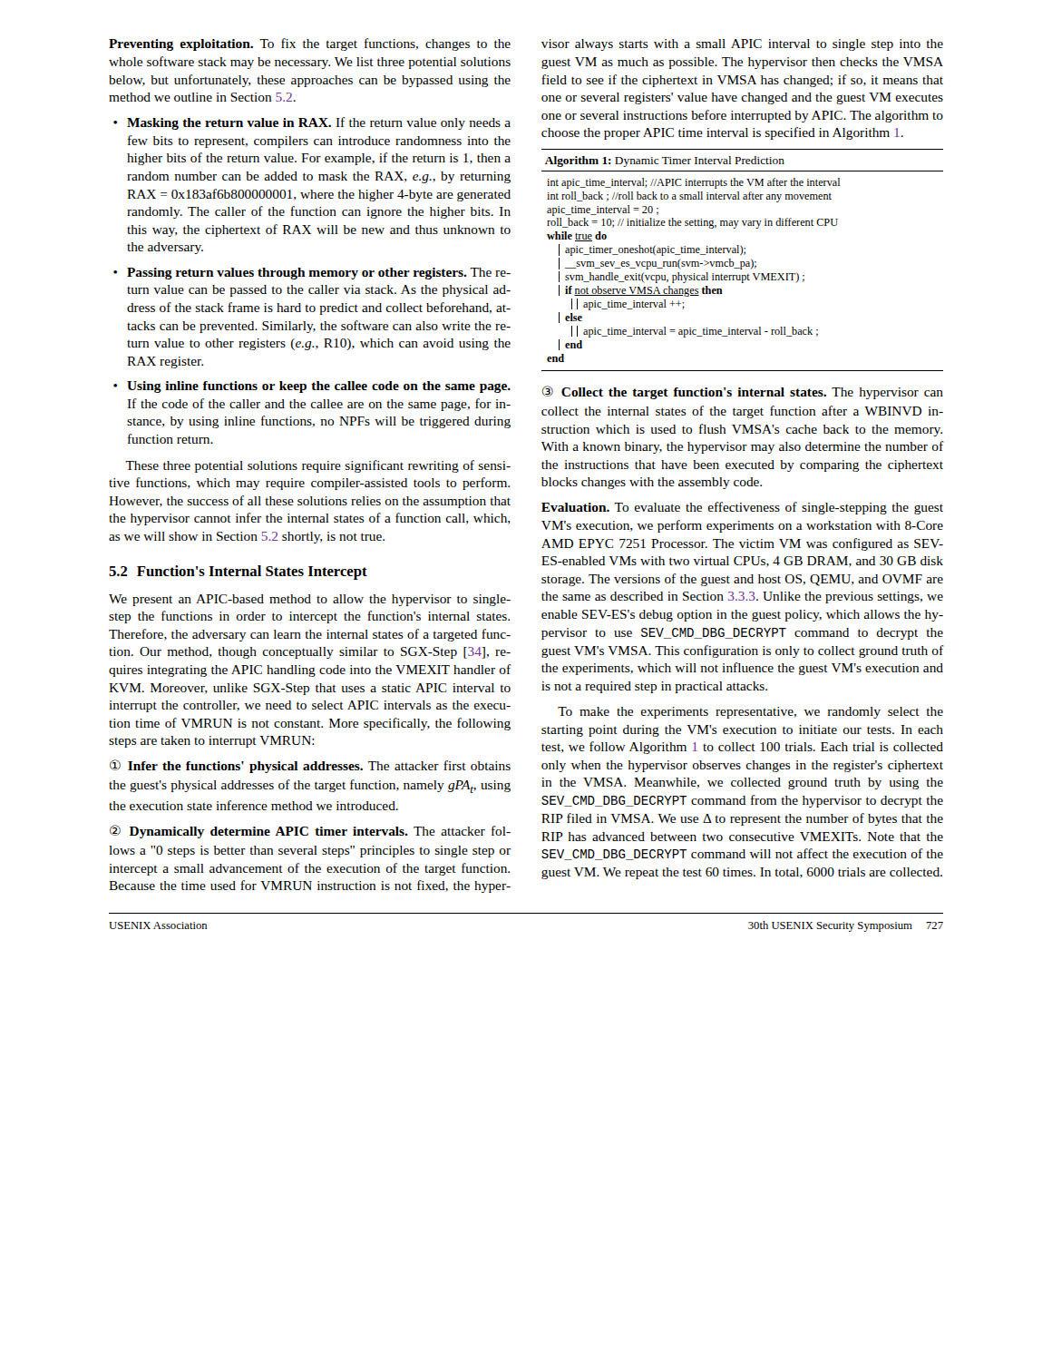Preventing exploitation. To fix the target functions, changes to the whole software stack may be necessary. We list three potential solutions below, but unfortunately, these approaches can be bypassed using the method we outline in Section 5.2.
Masking the return value in RAX. If the return value only needs a few bits to represent, compilers can introduce randomness into the higher bits of the return value. For example, if the return is 1, then a random number can be added to mask the RAX, e.g., by returning RAX = 0x183af6b800000001, where the higher 4-byte are generated randomly. The caller of the function can ignore the higher bits. In this way, the ciphertext of RAX will be new and thus unknown to the adversary.
Passing return values through memory or other registers. The return value can be passed to the caller via stack. As the physical address of the stack frame is hard to predict and collect beforehand, attacks can be prevented. Similarly, the software can also write the return value to other registers (e.g., R10), which can avoid using the RAX register.
Using inline functions or keep the callee code on the same page. If the code of the caller and the callee are on the same page, for instance, by using inline functions, no NPFs will be triggered during function return.
These three potential solutions require significant rewriting of sensitive functions, which may require compiler-assisted tools to perform. However, the success of all these solutions relies on the assumption that the hypervisor cannot infer the internal states of a function call, which, as we will show in Section 5.2 shortly, is not true.
5.2 Function's Internal States Intercept
We present an APIC-based method to allow the hypervisor to single-step the functions in order to intercept the function's internal states. Therefore, the adversary can learn the internal states of a targeted function. Our method, though conceptually similar to SGX-Step [34], requires integrating the APIC handling code into the VMEXIT handler of KVM. Moreover, unlike SGX-Step that uses a static APIC interval to interrupt the controller, we need to select APIC intervals as the execution time of VMRUN is not constant. More specifically, the following steps are taken to interrupt VMRUN:
① Infer the functions' physical addresses. The attacker first obtains the guest's physical addresses of the target function, namely gPAt, using the execution state inference method we introduced.
② Dynamically determine APIC timer intervals. The attacker follows a "0 steps is better than several steps" principles to single step or intercept a small advancement of the execution of the target function. Because the time used for VMRUN instruction is not fixed, the hypervisor always starts with a small APIC interval to single step into the guest VM as much as possible. The hypervisor then checks the VMSA field to see if the ciphertext in VMSA has changed; if so, it means that one or several registers' value have changed and the guest VM executes one or several instructions before interrupted by APIC. The algorithm to choose the proper APIC time interval is specified in Algorithm 1.
Algorithm 1: Dynamic Timer Interval Prediction
int apic_time_interval; //APIC interrupts the VM after the interval
int roll_back ; //roll back to a small interval after any movement
apic_time_interval = 20 ;
roll_back = 10; // initialize the setting, may vary in different CPU
while true do
apic_timer_oneshot(apic_time_interval);
__svm_sev_es_vcpu_run(svm->vmcb_pa);
svm_handle_exit(vcpu, physical interrupt VMEXIT) ;
if not observe VMSA changes then
apic_time_interval ++;
else
apic_time_interval = apic_time_interval - roll_back ;
end
end
③ Collect the target function's internal states. The hypervisor can collect the internal states of the target function after a WBINVD instruction which is used to flush VMSA's cache back to the memory. With a known binary, the hypervisor may also determine the number of the instructions that have been executed by comparing the ciphertext blocks changes with the assembly code.
Evaluation. To evaluate the effectiveness of single-stepping the guest VM's execution, we perform experiments on a workstation with 8-Core AMD EPYC 7251 Processor. The victim VM was configured as SEV-ES-enabled VMs with two virtual CPUs, 4 GB DRAM, and 30 GB disk storage. The versions of the guest and host OS, QEMU, and OVMF are the same as described in Section 3.3.3. Unlike the previous settings, we enable SEV-ES's debug option in the guest policy, which allows the hypervisor to use SEV_CMD_DBG_DECRYPT command to decrypt the guest VM's VMSA. This configuration is only to collect ground truth of the experiments, which will not influence the guest VM's execution and is not a required step in practical attacks.
To make the experiments representative, we randomly select the starting point during the VM's execution to initiate our tests. In each test, we follow Algorithm 1 to collect 100 trials. Each trial is collected only when the hypervisor observes changes in the register's ciphertext in the VMSA. Meanwhile, we collected ground truth by using the SEV_CMD_DBG_DECRYPT command from the hypervisor to decrypt the RIP filed in VMSA. We use Δ to represent the number of bytes that the RIP has advanced between two consecutive VMEXITs. Note that the SEV_CMD_DBG_DECRYPT command will not affect the execution of the guest VM. We repeat the test 60 times. In total, 6000 trials are collected.
USENIX Association
30th USENIX Security Symposium727